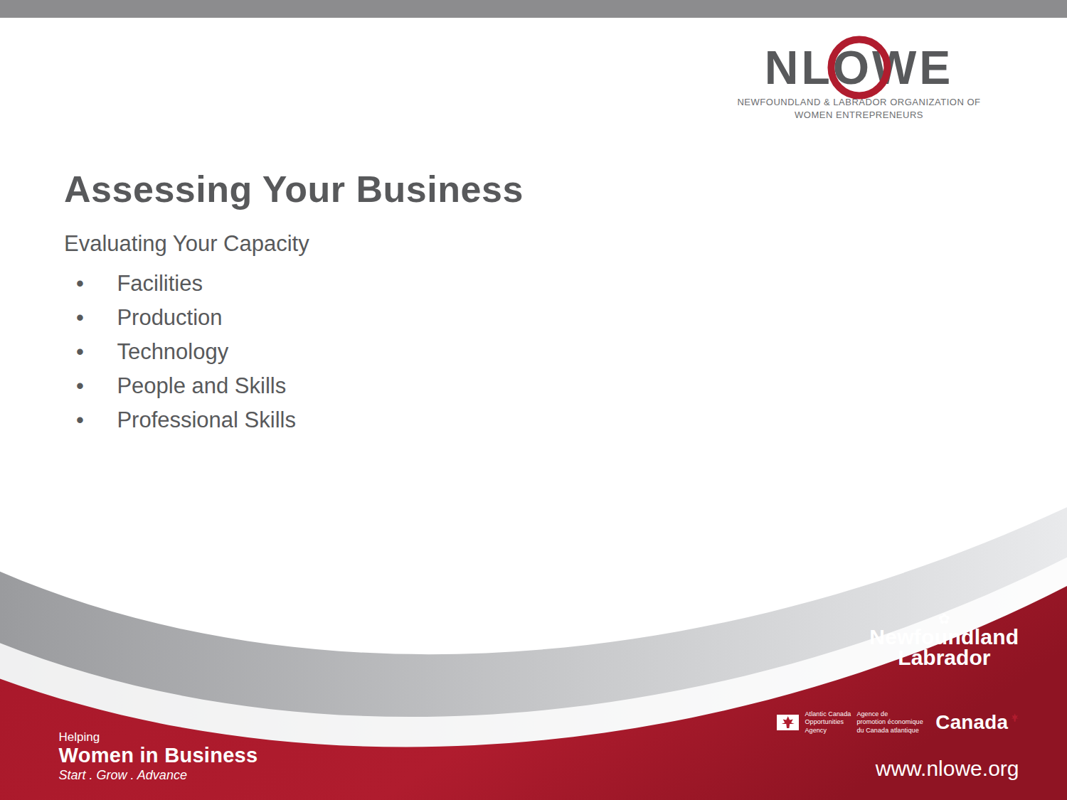NLOWE
Newfoundland & Labrador Organization of
Women Entrepreneurs
Assessing Your Business
Evaluating Your Capacity
Facilities
Production
Technology
People and Skills
Professional Skills
✿
Newfoundland
Labrador
Atlantic Canada
Opportunities
Agency
Agence de
promotion économique
du Canada atlantique
Canada
Helping
Women in Business
Start . Grow . Advance
www.nlowe.org